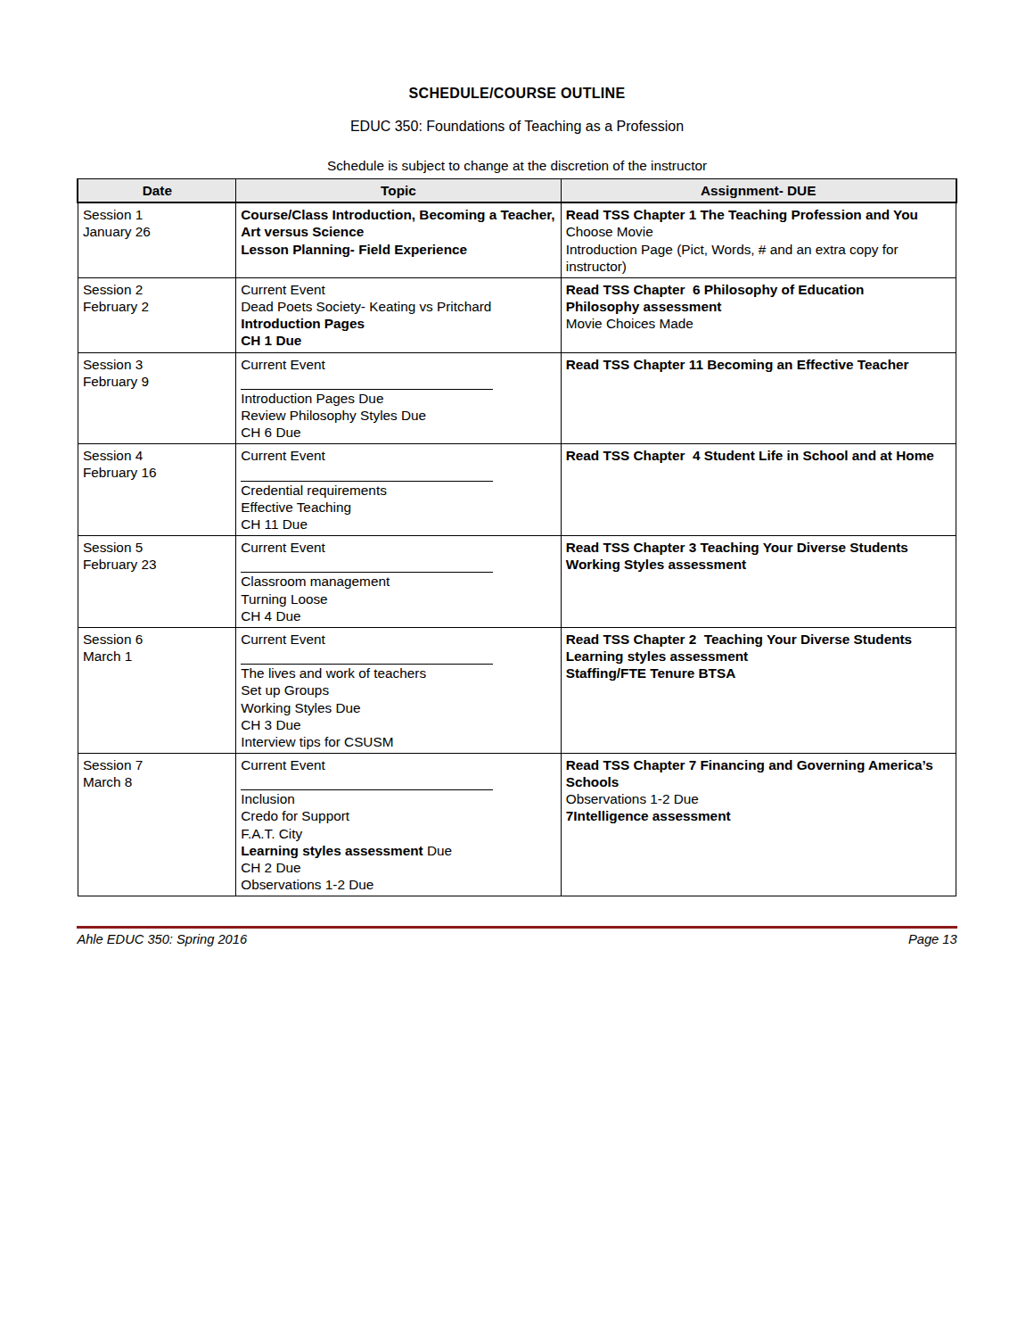SCHEDULE/COURSE OUTLINE
EDUC 350: Foundations of Teaching as a Profession
Schedule is subject to change at the discretion of the instructor
| Date | Topic | Assignment- DUE |
| --- | --- | --- |
| Session 1 January 26 | Course/Class Introduction, Becoming a Teacher, Art versus Science Lesson Planning- Field Experience | Read TSS Chapter 1 The Teaching Profession and You Choose Movie Introduction Page (Pict, Words, # and an extra copy for instructor) |
| Session 2 February 2 | Current Event Dead Poets Society- Keating vs Pritchard Introduction Pages CH 1 Due | Read TSS Chapter 6 Philosophy of Education Philosophy assessment Movie Choices Made |
| Session 3 February 9 | Current Event Introduction Pages Due Review Philosophy Styles Due CH 6 Due | Read TSS Chapter 11 Becoming an Effective Teacher |
| Session 4 February 16 | Current Event Credential requirements Effective Teaching CH 11 Due | Read TSS Chapter 4 Student Life in School and at Home |
| Session 5 February 23 | Current Event Classroom management Turning Loose CH 4 Due | Read TSS Chapter 3 Teaching Your Diverse Students Working Styles assessment |
| Session 6 March 1 | Current Event The lives and work of teachers Set up Groups Working Styles Due CH 3 Due Interview tips for CSUSM | Read TSS Chapter 2 Teaching Your Diverse Students Learning styles assessment Staffing/FTE Tenure BTSA |
| Session 7 March 8 | Current Event Inclusion Credo for Support F.A.T. City Learning styles assessment Due CH 2 Due Observations 1-2 Due | Read TSS Chapter 7 Financing and Governing America’s Schools Observations 1-2 Due 7Intelligence assessment |
Ahle EDUC 350: Spring 2016 Page 13